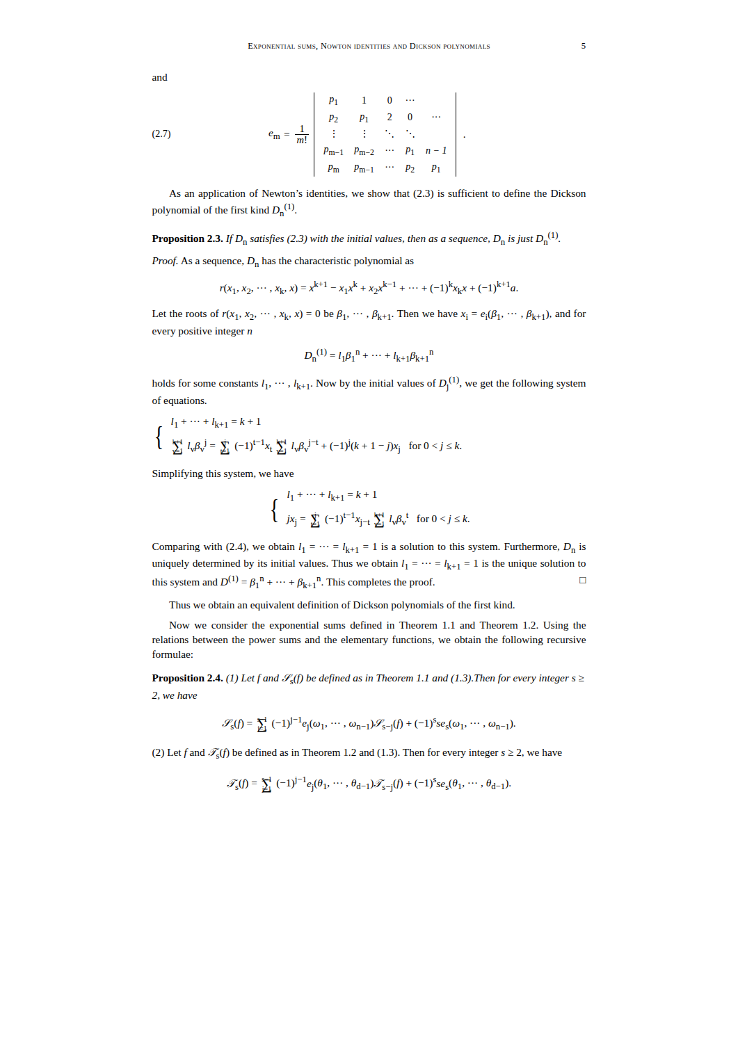Exponential sums, Nowton identities and Dickson polynomials 5
and
(2.7)
em = 1 m!
| p 1 | 1 | 0 | ··· | |
| p 2 | p 1 | 2 | 0 | ··· |
| ⋮ | ⋮ | ⋱ | ⋱ | |
| p m−1 | p m−2 | ··· | p 1 | n − 1 |
| p m | p m−1 | ··· | p 2 | p 1 |
.
As an application of Newton’s identities, we show that (2.3) is sufficient to define the Dickson polynomial of the first kind Dn(1).
Proposition 2.3. If Dn satisfies (2.3) with the initial values, then as a sequence, Dn is just Dn(1).
Proof. As a sequence, Dn has the characteristic polynomial as
r(x1, x2, ··· , xk, x) = xk+1 − x1xk + x2xk−1 + ··· + (−1)kxkx + (−1)k+1a.
Let the roots of r(x1, x2, ··· , xk, x) = 0 be β1, ··· , βk+1. Then we have xi = ei(β1, ··· , βk+1), and for every positive integer n
Dn(1) = l1β1n + ··· + lk+1βk+1n
holds for some constants l1, ··· , lk+1. Now by the initial values of Dj(1), we get the following system of equations.
{
l1 + ··· + lk+1 = k + 1
∑k+1 v=1 lvβvj = ∑jt=1 (−1)t−1xt ∑k+1 v=1 lvβvj−t + (−1)j(k + 1 − j)xj for 0 < j ≤ k.
Simplifying this system, we have
{
l1 + ··· + lk+1 = k + 1
jxj = ∑jt=1 (−1)t−1xj−t ∑k+1 v=1 lvβvt for 0 < j ≤ k.
Comparing with (2.4), we obtain l1 = ··· = lk+1 = 1 is a solution to this system. Furthermore, Dn is uniquely determined by its initial values. Thus we obtain l1 = ··· = lk+1 = 1 is the unique solution to this system and D(1) = β1n + ··· + βk+1n. This completes the proof. □
Thus we obtain an equivalent definition of Dickson polynomials of the first kind.
Now we consider the exponential sums defined in Theorem 1.1 and Theorem 1.2. Using the relations between the power sums and the elementary functions, we obtain the following recursive formulae:
Proposition 2.4. (1) Let f and 𝒮s(f) be defined as in Theorem 1.1 and (1.3).Then for every integer s ≥ 2, we have
𝒮s(f) = ∑s−1 j=1 (−1)j−1ej(ω1, ··· , ωn−1)𝒮s−j(f) + (−1)sses(ω1, ··· , ωn−1).
(2) Let f and 𝒯s(f) be defined as in Theorem 1.2 and (1.3). Then for every integer s ≥ 2, we have
𝒯s(f) = ∑s−1 j=1 (−1)j−1ej(θ1, ··· , θd−1)𝒯s−j(f) + (−1)sses(θ1, ··· , θd−1).